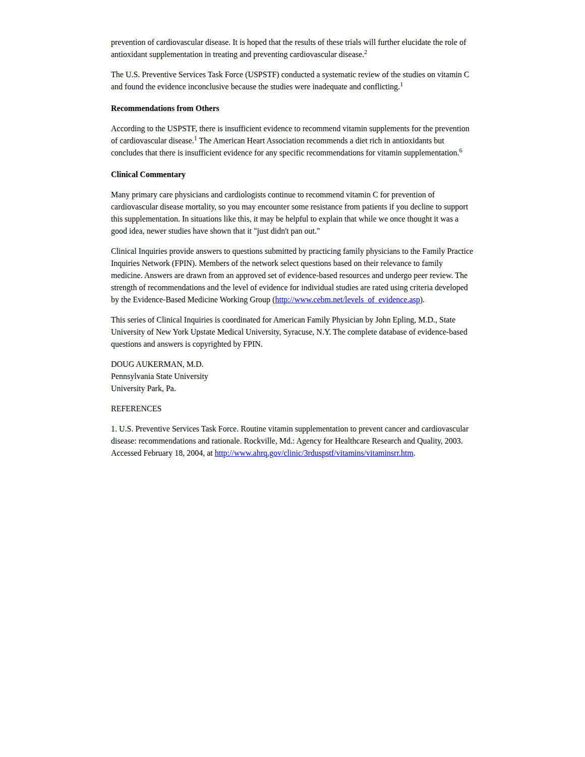prevention of cardiovascular disease. It is hoped that the results of these trials will further elucidate the role of antioxidant supplementation in treating and preventing cardiovascular disease.2
The U.S. Preventive Services Task Force (USPSTF) conducted a systematic review of the studies on vitamin C and found the evidence inconclusive because the studies were inadequate and conflicting.1
Recommendations from Others
According to the USPSTF, there is insufficient evidence to recommend vitamin supplements for the prevention of cardiovascular disease.1 The American Heart Association recommends a diet rich in antioxidants but concludes that there is insufficient evidence for any specific recommendations for vitamin supplementation.6
Clinical Commentary
Many primary care physicians and cardiologists continue to recommend vitamin C for prevention of cardiovascular disease mortality, so you may encounter some resistance from patients if you decline to support this supplementation. In situations like this, it may be helpful to explain that while we once thought it was a good idea, newer studies have shown that it "just didn't pan out."
Clinical Inquiries provide answers to questions submitted by practicing family physicians to the Family Practice Inquiries Network (FPIN). Members of the network select questions based on their relevance to family medicine. Answers are drawn from an approved set of evidence-based resources and undergo peer review. The strength of recommendations and the level of evidence for individual studies are rated using criteria developed by the Evidence-Based Medicine Working Group (http://www.cebm.net/levels_of_evidence.asp).
This series of Clinical Inquiries is coordinated for American Family Physician by John Epling, M.D., State University of New York Upstate Medical University, Syracuse, N.Y. The complete database of evidence-based questions and answers is copyrighted by FPIN.
DOUG AUKERMAN, M.D.
Pennsylvania State University
University Park, Pa.
REFERENCES
1. U.S. Preventive Services Task Force. Routine vitamin supplementation to prevent cancer and cardiovascular disease: recommendations and rationale. Rockville, Md.: Agency for Healthcare Research and Quality, 2003. Accessed February 18, 2004, at http://www.ahrq.gov/clinic/3rduspstf/vitamins/vitaminsrr.htm.